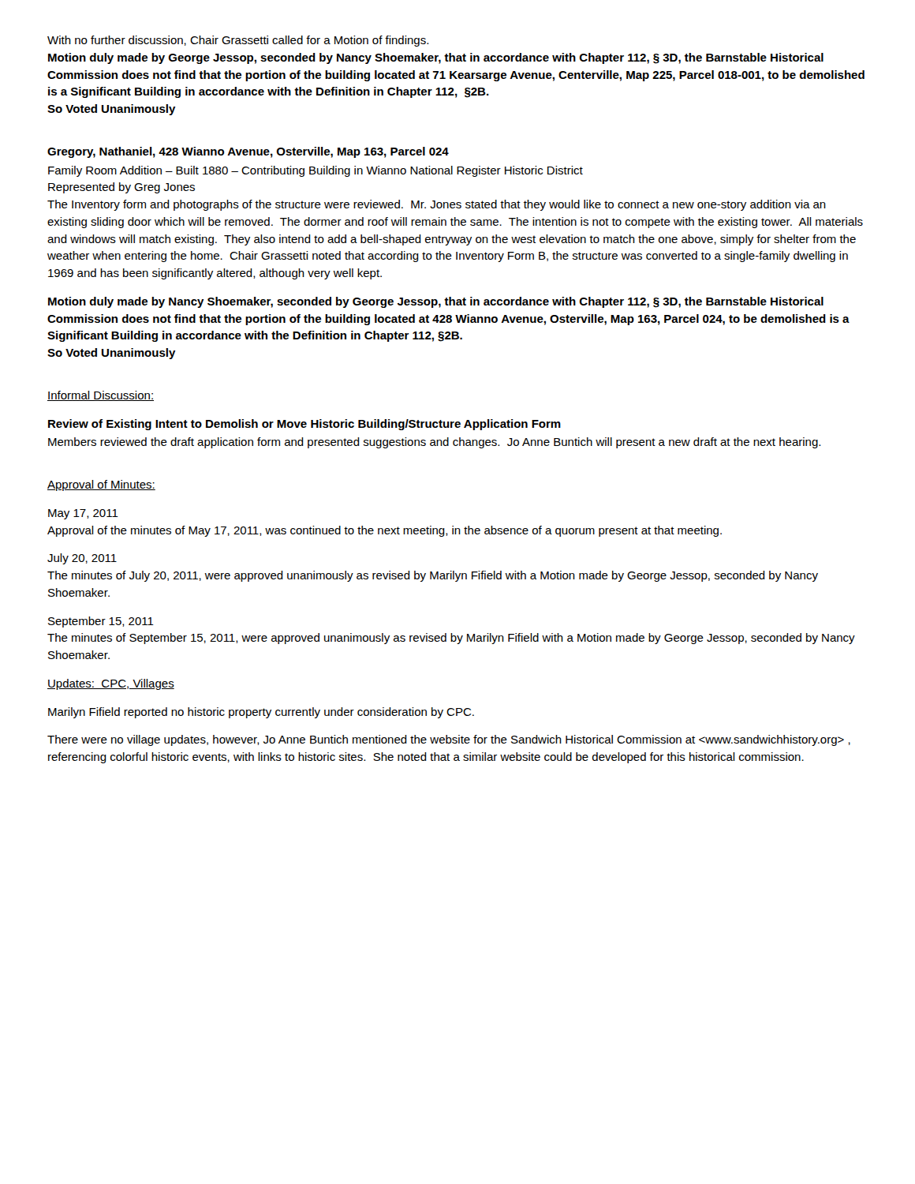With no further discussion, Chair Grassetti called for a Motion of findings.
Motion duly made by George Jessop, seconded by Nancy Shoemaker, that in accordance with Chapter 112, § 3D, the Barnstable Historical Commission does not find that the portion of the building located at 71 Kearsarge Avenue, Centerville, Map 225, Parcel 018-001, to be demolished is a Significant Building in accordance with the Definition in Chapter 112, §2B.
So Voted Unanimously
Gregory, Nathaniel, 428 Wianno Avenue, Osterville, Map 163, Parcel 024
Family Room Addition – Built 1880 – Contributing Building in Wianno National Register Historic District
Represented by Greg Jones
The Inventory form and photographs of the structure were reviewed. Mr. Jones stated that they would like to connect a new one-story addition via an existing sliding door which will be removed. The dormer and roof will remain the same. The intention is not to compete with the existing tower. All materials and windows will match existing. They also intend to add a bell-shaped entryway on the west elevation to match the one above, simply for shelter from the weather when entering the home. Chair Grassetti noted that according to the Inventory Form B, the structure was converted to a single-family dwelling in 1969 and has been significantly altered, although very well kept.
Motion duly made by Nancy Shoemaker, seconded by George Jessop, that in accordance with Chapter 112, § 3D, the Barnstable Historical Commission does not find that the portion of the building located at 428 Wianno Avenue, Osterville, Map 163, Parcel 024, to be demolished is a Significant Building in accordance with the Definition in Chapter 112, §2B.
So Voted Unanimously
Informal Discussion:
Review of Existing Intent to Demolish or Move Historic Building/Structure Application Form
Members reviewed the draft application form and presented suggestions and changes. Jo Anne Buntich will present a new draft at the next hearing.
Approval of Minutes:
May 17, 2011
Approval of the minutes of May 17, 2011, was continued to the next meeting, in the absence of a quorum present at that meeting.
July 20, 2011
The minutes of July 20, 2011, were approved unanimously as revised by Marilyn Fifield with a Motion made by George Jessop, seconded by Nancy Shoemaker.
September 15, 2011
The minutes of September 15, 2011, were approved unanimously as revised by Marilyn Fifield with a Motion made by George Jessop, seconded by Nancy Shoemaker.
Updates: CPC, Villages
Marilyn Fifield reported no historic property currently under consideration by CPC.
There were no village updates, however, Jo Anne Buntich mentioned the website for the Sandwich Historical Commission at <www.sandwichhistory.org> , referencing colorful historic events, with links to historic sites. She noted that a similar website could be developed for this historical commission.